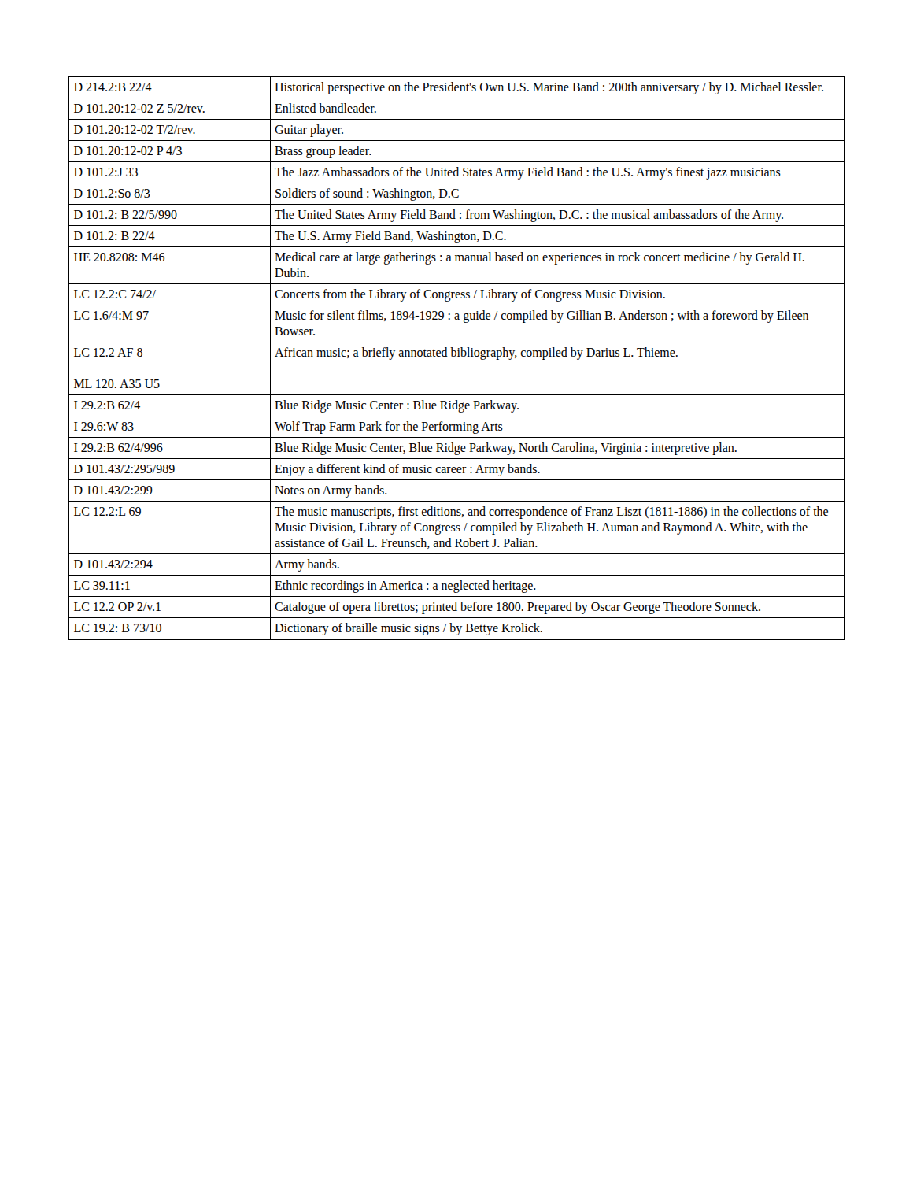| D 214.2:B 22/4 | Historical perspective on the President's Own U.S. Marine Band : 200th anniversary / by D. Michael Ressler. |
| D 101.20:12-02 Z 5/2/rev. | Enlisted bandleader. |
| D 101.20:12-02 T/2/rev. | Guitar player. |
| D 101.20:12-02 P 4/3 | Brass group leader. |
| D 101.2:J 33 | The Jazz Ambassadors of the United States Army Field Band : the U.S. Army's finest jazz musicians |
| D 101.2:So 8/3 | Soldiers of sound : Washington, D.C |
| D 101.2: B 22/5/990 | The United States Army Field Band : from Washington, D.C. : the musical ambassadors of the Army. |
| D 101.2: B 22/4 | The U.S. Army Field Band, Washington, D.C. |
| HE 20.8208: M46 | Medical care at large gatherings : a manual based on experiences in rock concert medicine / by Gerald H. Dubin. |
| LC 12.2:C 74/2/ | Concerts from the Library of Congress / Library of Congress Music Division. |
| LC 1.6/4:M 97 | Music for silent films, 1894-1929 : a guide / compiled by Gillian B. Anderson ; with a foreword by Eileen Bowser. |
| LC 12.2 AF 8 ML 120. A35 U5 | African music; a briefly annotated bibliography, compiled by Darius L. Thieme. |
| I 29.2:B 62/4 | Blue Ridge Music Center : Blue Ridge Parkway. |
| I 29.6:W 83 | Wolf Trap Farm Park for the Performing Arts |
| I 29.2:B 62/4/996 | Blue Ridge Music Center, Blue Ridge Parkway, North Carolina, Virginia : interpretive plan. |
| D 101.43/2:295/989 | Enjoy a different kind of music career : Army bands. |
| D 101.43/2:299 | Notes on Army bands. |
| LC 12.2:L 69 | The music manuscripts, first editions, and correspondence of Franz Liszt (1811-1886) in the collections of the Music Division, Library of Congress / compiled by Elizabeth H. Auman and Raymond A. White, with the assistance of Gail L. Freunsch, and Robert J. Palian. |
| D 101.43/2:294 | Army bands. |
| LC 39.11:1 | Ethnic recordings in America : a neglected heritage. |
| LC 12.2 OP 2/v.1 | Catalogue of opera librettos; printed before 1800. Prepared by Oscar George Theodore Sonneck. |
| LC 19.2: B 73/10 | Dictionary of braille music signs / by Bettye Krolick. |